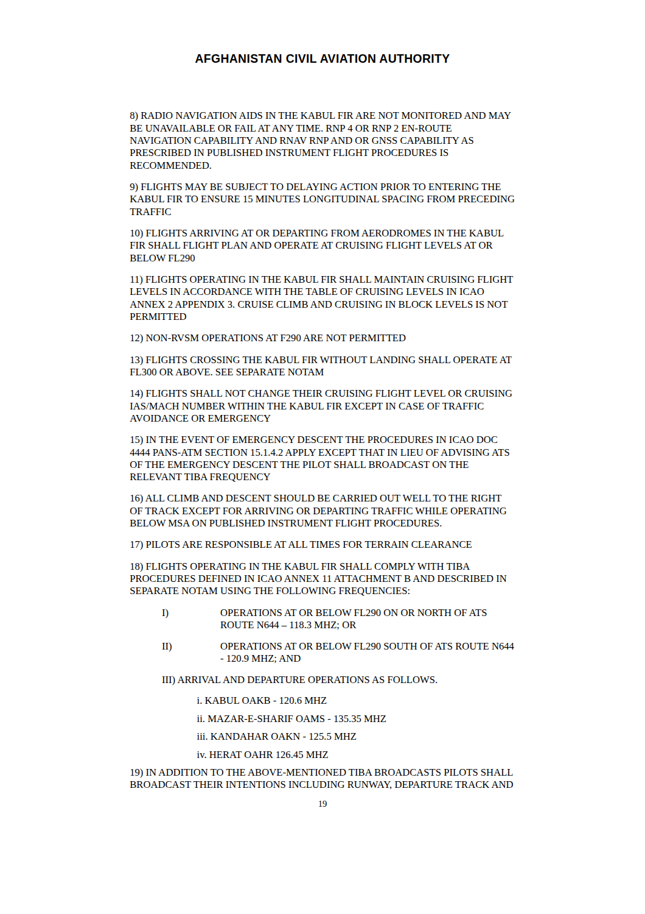AFGHANISTAN CIVIL AVIATION AUTHORITY
8) RADIO NAVIGATION AIDS IN THE KABUL FIR ARE NOT MONITORED AND MAY BE UNAVAILABLE OR FAIL AT ANY TIME. RNP 4 OR RNP 2 EN-ROUTE NAVIGATION CAPABILITY AND RNAV RNP AND OR GNSS CAPABILITY AS PRESCRIBED IN PUBLISHED INSTRUMENT FLIGHT PROCEDURES IS RECOMMENDED.
9) FLIGHTS MAY BE SUBJECT TO DELAYING ACTION PRIOR TO ENTERING THE KABUL FIR TO ENSURE 15 MINUTES LONGITUDINAL SPACING FROM PRECEDING TRAFFIC
10) FLIGHTS ARRIVING AT OR DEPARTING FROM AERODROMES IN THE KABUL FIR SHALL FLIGHT PLAN AND OPERATE AT CRUISING FLIGHT LEVELS AT OR BELOW FL290
11) FLIGHTS OPERATING IN THE KABUL FIR SHALL MAINTAIN CRUISING FLIGHT LEVELS IN ACCORDANCE WITH THE TABLE OF CRUISING LEVELS IN ICAO ANNEX 2 APPENDIX 3. CRUISE CLIMB AND CRUISING IN BLOCK LEVELS IS NOT PERMITTED
12) NON-RVSM OPERATIONS AT F290 ARE NOT PERMITTED
13) FLIGHTS CROSSING THE KABUL FIR WITHOUT LANDING SHALL OPERATE AT FL300 OR ABOVE. SEE SEPARATE NOTAM
14) FLIGHTS SHALL NOT CHANGE THEIR CRUISING FLIGHT LEVEL OR CRUISING IAS/MACH NUMBER WITHIN THE KABUL FIR EXCEPT IN CASE OF TRAFFIC AVOIDANCE OR EMERGENCY
15) IN THE EVENT OF EMERGENCY DESCENT THE PROCEDURES IN ICAO DOC 4444 PANS-ATM SECTION 15.1.4.2 APPLY EXCEPT THAT IN LIEU OF ADVISING ATS OF THE EMERGENCY DESCENT THE PILOT SHALL BROADCAST ON THE RELEVANT TIBA FREQUENCY
16) ALL CLIMB AND DESCENT SHOULD BE CARRIED OUT WELL TO THE RIGHT OF TRACK EXCEPT FOR ARRIVING OR DEPARTING TRAFFIC WHILE OPERATING BELOW MSA ON PUBLISHED INSTRUMENT FLIGHT PROCEDURES.
17) PILOTS ARE RESPONSIBLE AT ALL TIMES FOR TERRAIN CLEARANCE
18) FLIGHTS OPERATING IN THE KABUL FIR SHALL COMPLY WITH TIBA PROCEDURES DEFINED IN ICAO ANNEX 11 ATTACHMENT B AND DESCRIBED IN SEPARATE NOTAM USING THE FOLLOWING FREQUENCIES:
I) OPERATIONS AT OR BELOW FL290 ON OR NORTH OF ATS ROUTE N644 – 118.3 MHZ; OR
II) OPERATIONS AT OR BELOW FL290 SOUTH OF ATS ROUTE N644 - 120.9 MHZ; AND
III) ARRIVAL AND DEPARTURE OPERATIONS AS FOLLOWS.
i. KABUL OAKB - 120.6 MHZ
ii. MAZAR-E-SHARIF OAMS - 135.35 MHZ
iii. KANDAHAR OAKN - 125.5 MHZ
iv. HERAT OAHR 126.45 MHZ
19) IN ADDITION TO THE ABOVE-MENTIONED TIBA BROADCASTS PILOTS SHALL BROADCAST THEIR INTENTIONS INCLUDING RUNWAY, DEPARTURE TRACK AND
19